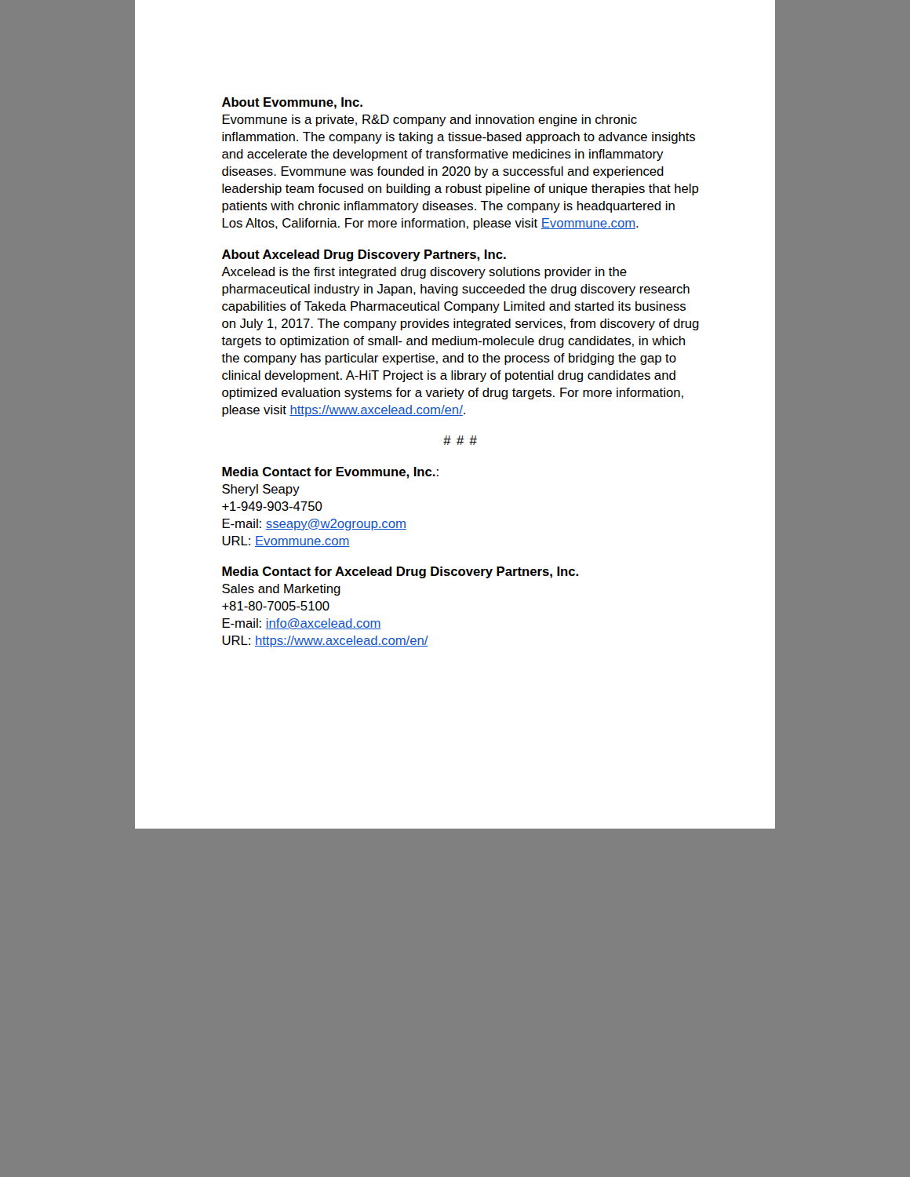About Evommune, Inc.
Evommune is a private, R&D company and innovation engine in chronic inflammation. The company is taking a tissue-based approach to advance insights and accelerate the development of transformative medicines in inflammatory diseases. Evommune was founded in 2020 by a successful and experienced leadership team focused on building a robust pipeline of unique therapies that help patients with chronic inflammatory diseases. The company is headquartered in Los Altos, California. For more information, please visit Evommune.com.
About Axcelead Drug Discovery Partners, Inc.
Axcelead is the first integrated drug discovery solutions provider in the pharmaceutical industry in Japan, having succeeded the drug discovery research capabilities of Takeda Pharmaceutical Company Limited and started its business on July 1, 2017. The company provides integrated services, from discovery of drug targets to optimization of small- and medium-molecule drug candidates, in which the company has particular expertise, and to the process of bridging the gap to clinical development. A-HiT Project is a library of potential drug candidates and optimized evaluation systems for a variety of drug targets. For more information, please visit https://www.axcelead.com/en/.
# # #
Media Contact for Evommune, Inc.:
Sheryl Seapy
+1-949-903-4750
E-mail: sseapy@w2ogroup.com
URL: Evommune.com
Media Contact for Axcelead Drug Discovery Partners, Inc.
Sales and Marketing
+81-80-7005-5100
E-mail: info@axcelead.com
URL: https://www.axcelead.com/en/